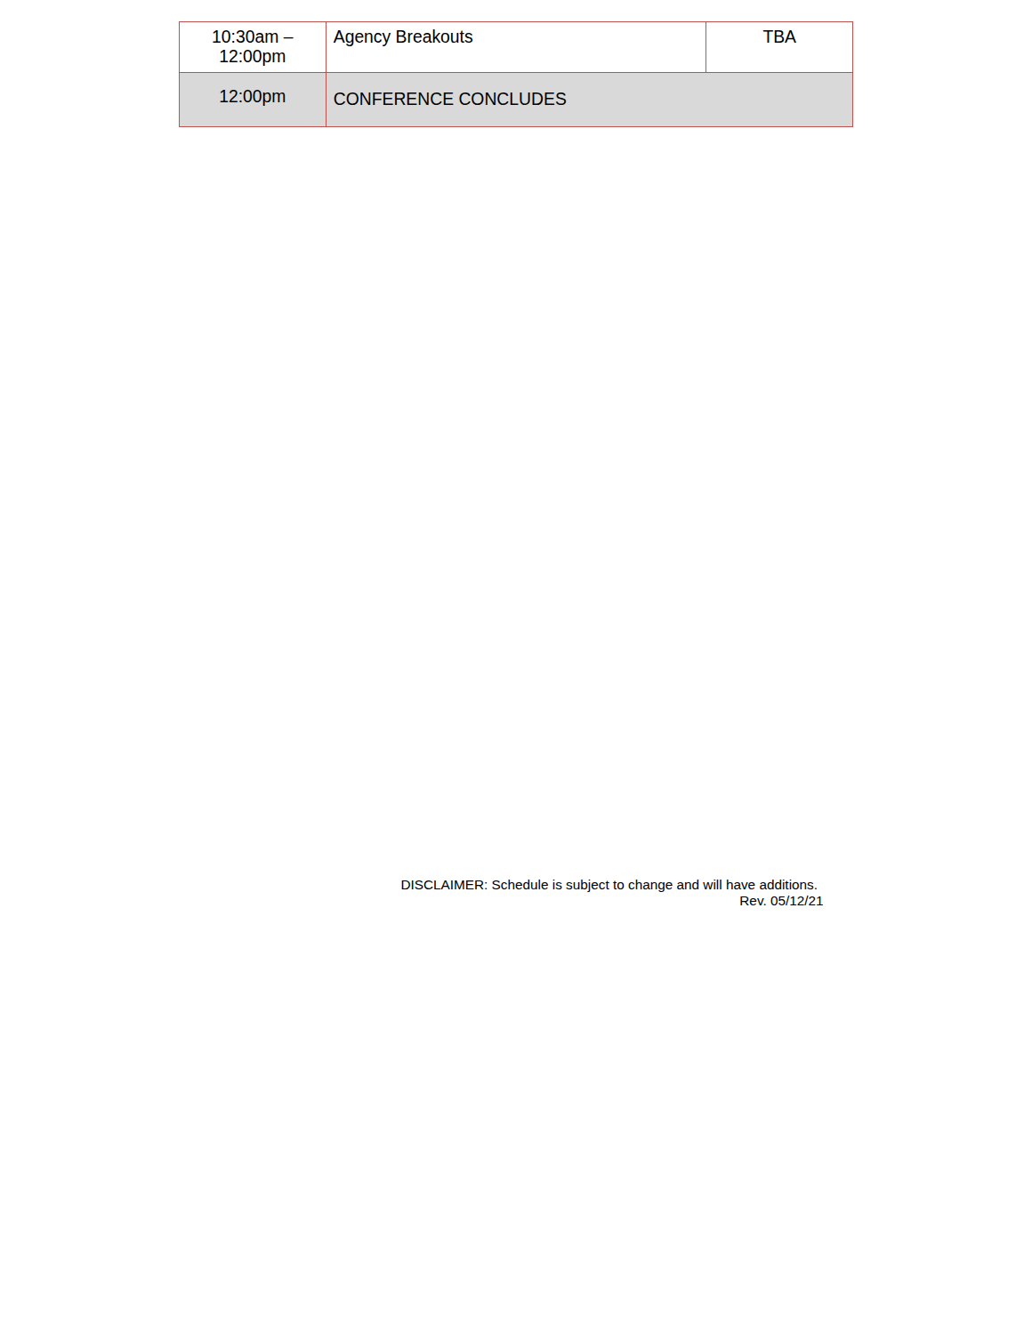| 10:30am – 12:00pm | Agency Breakouts | TBA |
| 12:00pm | CONFERENCE CONCLUDES |
DISCLAIMER: Schedule is subject to change and will have additions. Rev. 05/12/21